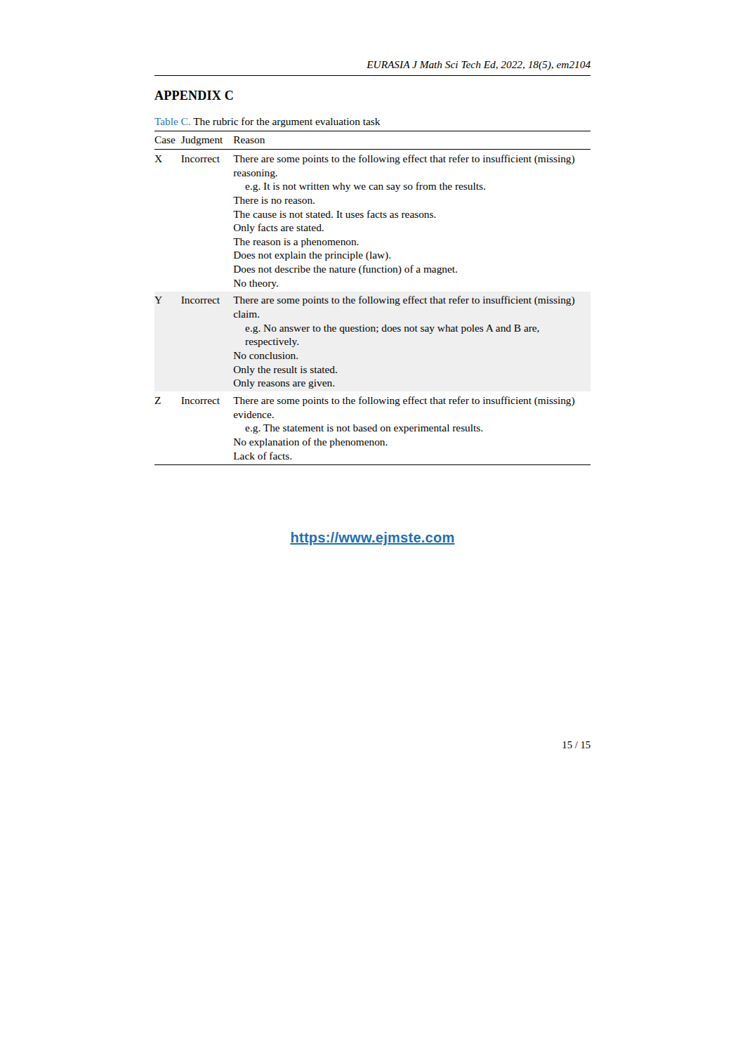EURASIA J Math Sci Tech Ed, 2022, 18(5), em2104
APPENDIX C
Table C. The rubric for the argument evaluation task
| Case | Judgment | Reason |
| --- | --- | --- |
| X | Incorrect | There are some points to the following effect that refer to insufficient (missing) reasoning. e.g. It is not written why we can say so from the results. There is no reason. The cause is not stated. It uses facts as reasons. Only facts are stated. The reason is a phenomenon. Does not explain the principle (law). Does not describe the nature (function) of a magnet. No theory. |
| Y | Incorrect | There are some points to the following effect that refer to insufficient (missing) claim. e.g. No answer to the question; does not say what poles A and B are, respectively. No conclusion. Only the result is stated. Only reasons are given. |
| Z | Incorrect | There are some points to the following effect that refer to insufficient (missing) evidence. e.g. The statement is not based on experimental results. No explanation of the phenomenon. Lack of facts. |
https://www.ejmste.com
15 / 15